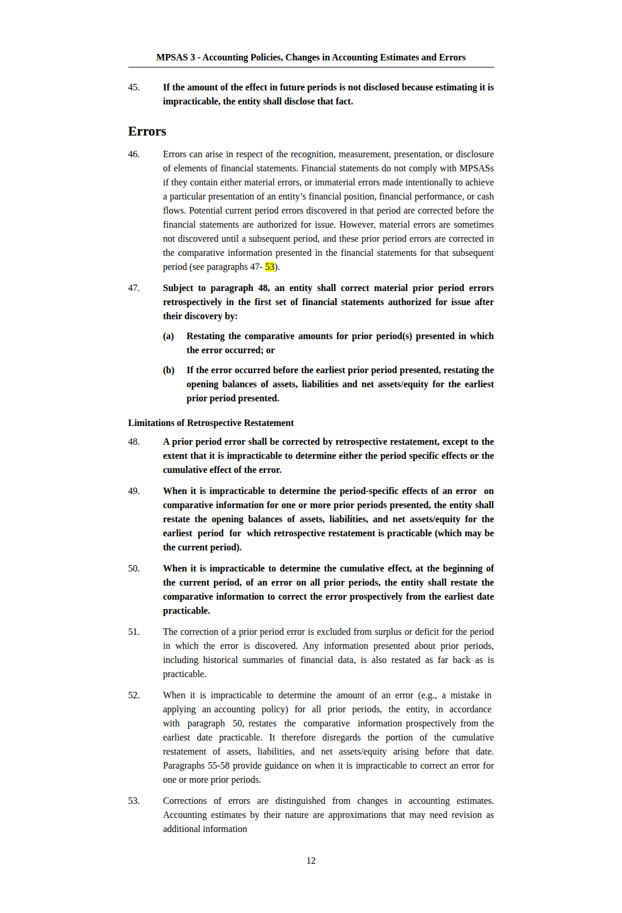MPSAS 3 - Accounting Policies, Changes in Accounting Estimates and Errors
45.
If the amount of the effect in future periods is not disclosed because estimating it is impracticable, the entity shall disclose that fact.
Errors
46.
Errors can arise in respect of the recognition, measurement, presentation, or disclosure of elements of financial statements. Financial statements do not comply with MPSASs if they contain either material errors, or immaterial errors made intentionally to achieve a particular presentation of an entity’s financial position, financial performance, or cash flows. Potential current period errors discovered in that period are corrected before the financial statements are authorized for issue. However, material errors are sometimes not discovered until a subsequent period, and these prior period errors are corrected in the comparative information presented in the financial statements for that subsequent period (see paragraphs 47- 53).
47.
Subject to paragraph 48, an entity shall correct material prior period errors retrospectively in the first set of financial statements authorized for issue after their discovery by:
(a)
Restating the comparative amounts for prior period(s) presented in which the error occurred; or
(b)
If the error occurred before the earliest prior period presented, restating the opening balances of assets, liabilities and net assets/equity for the earliest prior period presented.
Limitations of Retrospective Restatement
48.
A prior period error shall be corrected by retrospective restatement, except to the extent that it is impracticable to determine either the period specific effects or the cumulative effect of the error.
49.
When it is impracticable to determine the period-specific effects of an error on comparative information for one or more prior periods presented, the entity shall restate the opening balances of assets, liabilities, and net assets/equity for the earliest period for which retrospective restatement is practicable (which may be the current period).
50.
When it is impracticable to determine the cumulative effect, at the beginning of the current period, of an error on all prior periods, the entity shall restate the comparative information to correct the error prospectively from the earliest date practicable.
51.
The correction of a prior period error is excluded from surplus or deficit for the period in which the error is discovered. Any information presented about prior periods, including historical summaries of financial data, is also restated as far back as is practicable.
52.
When it is impracticable to determine the amount of an error (e.g., a mistake in applying an accounting policy) for all prior periods, the entity, in accordance with paragraph 50, restates the comparative information prospectively from the earliest date practicable. It therefore disregards the portion of the cumulative restatement of assets, liabilities, and net assets/equity arising before that date. Paragraphs 55-58 provide guidance on when it is impracticable to correct an error for one or more prior periods.
53.
Corrections of errors are distinguished from changes in accounting estimates. Accounting estimates by their nature are approximations that may need revision as additional information
12